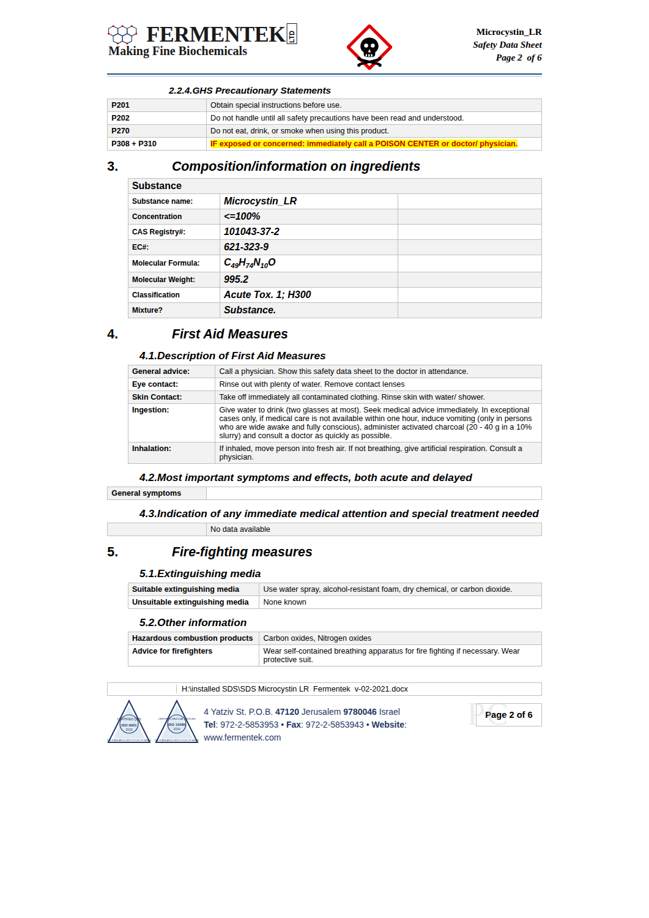FERMENTEK LTD
Making Fine Biochemicals
Microcystin_LR
Safety Data Sheet
Page 2 of 6
2.2.4.GHS Precautionary Statements
| P201 | Obtain special instructions before use. |
| P202 | Do not handle until all safety precautions have been read and understood. |
| P270 | Do not eat, drink, or smoke when using this product. |
| P308 + P310 | IF exposed or concerned: immediately call a POISON CENTER or doctor/ physician. |
3. Composition/information on ingredients
| Substance |
| Substance name: | Microcystin_LR | |
| Concentration | <=100% | |
| CAS Registry#: | 101043-37-2 | |
| EC#: | 621-323-9 | |
| Molecular Formula: | C 49 H 74 N 10 O | |
| Molecular Weight: | 995.2 | |
| Classification | Acute Tox. 1; H300 | |
| Mixture? | Substance. | |
4. First Aid Measures
4.1.Description of First Aid Measures
| General advice: | Call a physician. Show this safety data sheet to the doctor in attendance. |
| Eye contact: | Rinse out with plenty of water. Remove contact lenses |
| Skin Contact: | Take off immediately all contaminated clothing. Rinse skin with water/ shower. |
| Ingestion: | Give water to drink (two glasses at most). Seek medical advice immediately. In exceptional cases only, if medical care is not available within one hour, induce vomiting (only in persons who are wide awake and fully conscious), administer activated charcoal (20 - 40 g in a 10% slurry) and consult a doctor as quickly as possible. |
| Inhalation: | If inhaled, move person into fresh air. If not breathing, give artificial respiration. Consult a physician. |
4.2.Most important symptoms and effects, both acute and delayed
| General symptoms | |
4.3.Indication of any immediate medical attention and special treatment needed
| | No data available |
5. Fire-fighting measures
5.1.Extinguishing media
| Suitable extinguishing media | Use water spray, alcohol-resistant foam, dry chemical, or carbon dioxide. |
| Unsuitable extinguishing media | None known |
5.2.Other information
| Hazardous combustion products | Carbon oxides, Nitrogen oxides |
| Advice for firefighters | Wear self-contained breathing apparatus for fire fighting if necessary. Wear protective suit. |
H:\installed SDS\SDS Microcystin LR Fermentek v-02-2021.docx
CERTIFIED QMS ISO 9001 2015 THE STANDARDS INSTITUTION OF ISRAEL
CERTIFIED MEDICAL DEVICES ISO 13485 2016 THE STANDARDS INSTITUTION OF ISRAEL
4 Yatziv St. P.O.B. 47120 Jerusalem 9780046 Israel
Tel: 972-2-5853953 • Fax: 972-2-5853943 • Website: www.fermentek.com
Page 2 of 6
PC